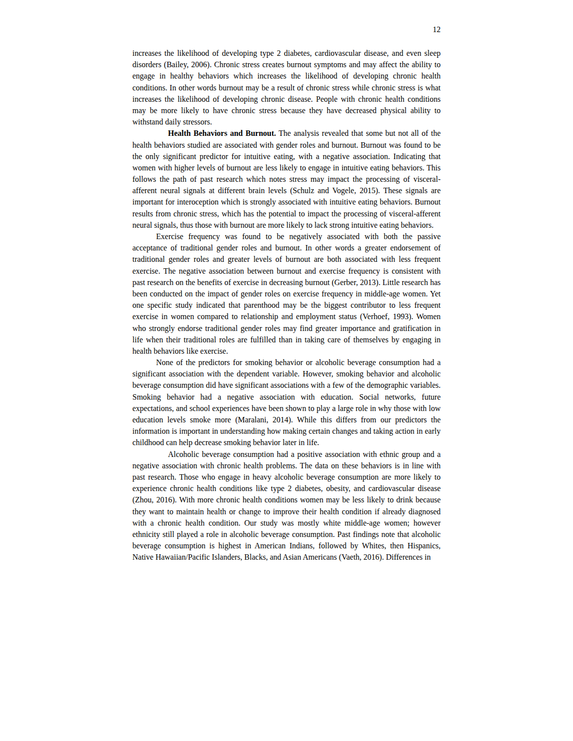12
increases the likelihood of developing type 2 diabetes, cardiovascular disease, and even sleep disorders (Bailey, 2006). Chronic stress creates burnout symptoms and may affect the ability to engage in healthy behaviors which increases the likelihood of developing chronic health conditions. In other words burnout may be a result of chronic stress while chronic stress is what increases the likelihood of developing chronic disease. People with chronic health conditions may be more likely to have chronic stress because they have decreased physical ability to withstand daily stressors.
Health Behaviors and Burnout. The analysis revealed that some but not all of the health behaviors studied are associated with gender roles and burnout. Burnout was found to be the only significant predictor for intuitive eating, with a negative association. Indicating that women with higher levels of burnout are less likely to engage in intuitive eating behaviors. This follows the path of past research which notes stress may impact the processing of visceral-afferent neural signals at different brain levels (Schulz and Vogele, 2015). These signals are important for interoception which is strongly associated with intuitive eating behaviors. Burnout results from chronic stress, which has the potential to impact the processing of visceral-afferent neural signals, thus those with burnout are more likely to lack strong intuitive eating behaviors.
Exercise frequency was found to be negatively associated with both the passive acceptance of traditional gender roles and burnout. In other words a greater endorsement of traditional gender roles and greater levels of burnout are both associated with less frequent exercise. The negative association between burnout and exercise frequency is consistent with past research on the benefits of exercise in decreasing burnout (Gerber, 2013). Little research has been conducted on the impact of gender roles on exercise frequency in middle-age women. Yet one specific study indicated that parenthood may be the biggest contributor to less frequent exercise in women compared to relationship and employment status (Verhoef, 1993). Women who strongly endorse traditional gender roles may find greater importance and gratification in life when their traditional roles are fulfilled than in taking care of themselves by engaging in health behaviors like exercise.
None of the predictors for smoking behavior or alcoholic beverage consumption had a significant association with the dependent variable. However, smoking behavior and alcoholic beverage consumption did have significant associations with a few of the demographic variables. Smoking behavior had a negative association with education. Social networks, future expectations, and school experiences have been shown to play a large role in why those with low education levels smoke more (Maralani, 2014). While this differs from our predictors the information is important in understanding how making certain changes and taking action in early childhood can help decrease smoking behavior later in life.
Alcoholic beverage consumption had a positive association with ethnic group and a negative association with chronic health problems. The data on these behaviors is in line with past research. Those who engage in heavy alcoholic beverage consumption are more likely to experience chronic health conditions like type 2 diabetes, obesity, and cardiovascular disease (Zhou, 2016). With more chronic health conditions women may be less likely to drink because they want to maintain health or change to improve their health condition if already diagnosed with a chronic health condition. Our study was mostly white middle-age women; however ethnicity still played a role in alcoholic beverage consumption. Past findings note that alcoholic beverage consumption is highest in American Indians, followed by Whites, then Hispanics, Native Hawaiian/Pacific Islanders, Blacks, and Asian Americans (Vaeth, 2016). Differences in